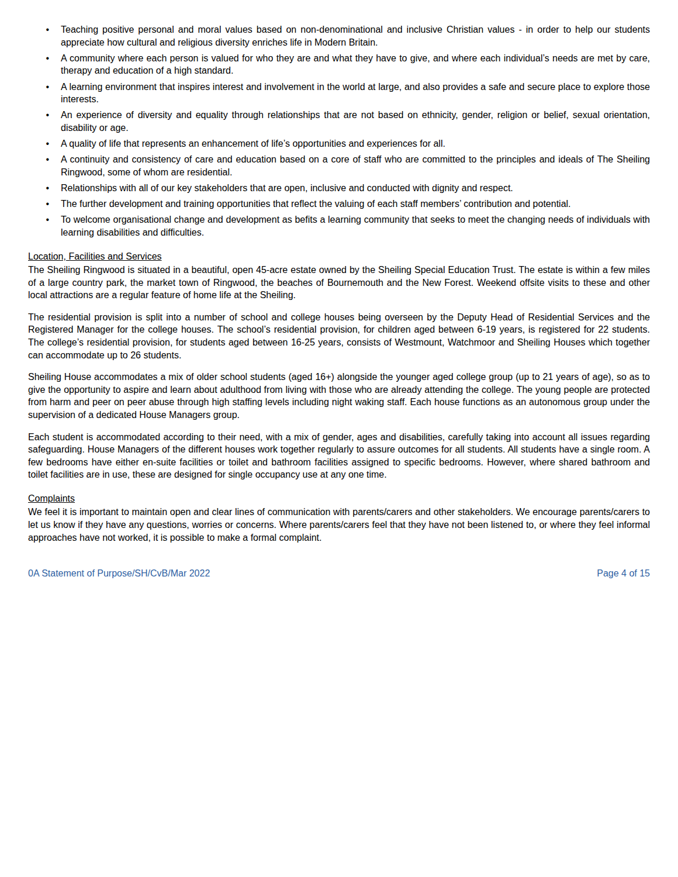Teaching positive personal and moral values based on non-denominational and inclusive Christian values - in order to help our students appreciate how cultural and religious diversity enriches life in Modern Britain.
A community where each person is valued for who they are and what they have to give, and where each individual’s needs are met by care, therapy and education of a high standard.
A learning environment that inspires interest and involvement in the world at large, and also provides a safe and secure place to explore those interests.
An experience of diversity and equality through relationships that are not based on ethnicity, gender, religion or belief, sexual orientation, disability or age.
A quality of life that represents an enhancement of life’s opportunities and experiences for all.
A continuity and consistency of care and education based on a core of staff who are committed to the principles and ideals of The Sheiling Ringwood, some of whom are residential.
Relationships with all of our key stakeholders that are open, inclusive and conducted with dignity and respect.
The further development and training opportunities that reflect the valuing of each staff members’ contribution and potential.
To welcome organisational change and development as befits a learning community that seeks to meet the changing needs of individuals with learning disabilities and difficulties.
Location, Facilities and Services
The Sheiling Ringwood is situated in a beautiful, open 45-acre estate owned by the Sheiling Special Education Trust. The estate is within a few miles of a large country park, the market town of Ringwood, the beaches of Bournemouth and the New Forest. Weekend offsite visits to these and other local attractions are a regular feature of home life at the Sheiling.
The residential provision is split into a number of school and college houses being overseen by the Deputy Head of Residential Services and the Registered Manager for the college houses. The school’s residential provision, for children aged between 6-19 years, is registered for 22 students. The college’s residential provision, for students aged between 16-25 years, consists of Westmount, Watchmoor and Sheiling Houses which together can accommodate up to 26 students.
Sheiling House accommodates a mix of older school students (aged 16+) alongside the younger aged college group (up to 21 years of age), so as to give the opportunity to aspire and learn about adulthood from living with those who are already attending the college. The young people are protected from harm and peer on peer abuse through high staffing levels including night waking staff. Each house functions as an autonomous group under the supervision of a dedicated House Managers group.
Each student is accommodated according to their need, with a mix of gender, ages and disabilities, carefully taking into account all issues regarding safeguarding. House Managers of the different houses work together regularly to assure outcomes for all students. All students have a single room. A few bedrooms have either en-suite facilities or toilet and bathroom facilities assigned to specific bedrooms. However, where shared bathroom and toilet facilities are in use, these are designed for single occupancy use at any one time.
Complaints
We feel it is important to maintain open and clear lines of communication with parents/carers and other stakeholders. We encourage parents/carers to let us know if they have any questions, worries or concerns. Where parents/carers feel that they have not been listened to, or where they feel informal approaches have not worked, it is possible to make a formal complaint.
0A Statement of Purpose/SH/CvB/Mar 2022 Page 4 of 15